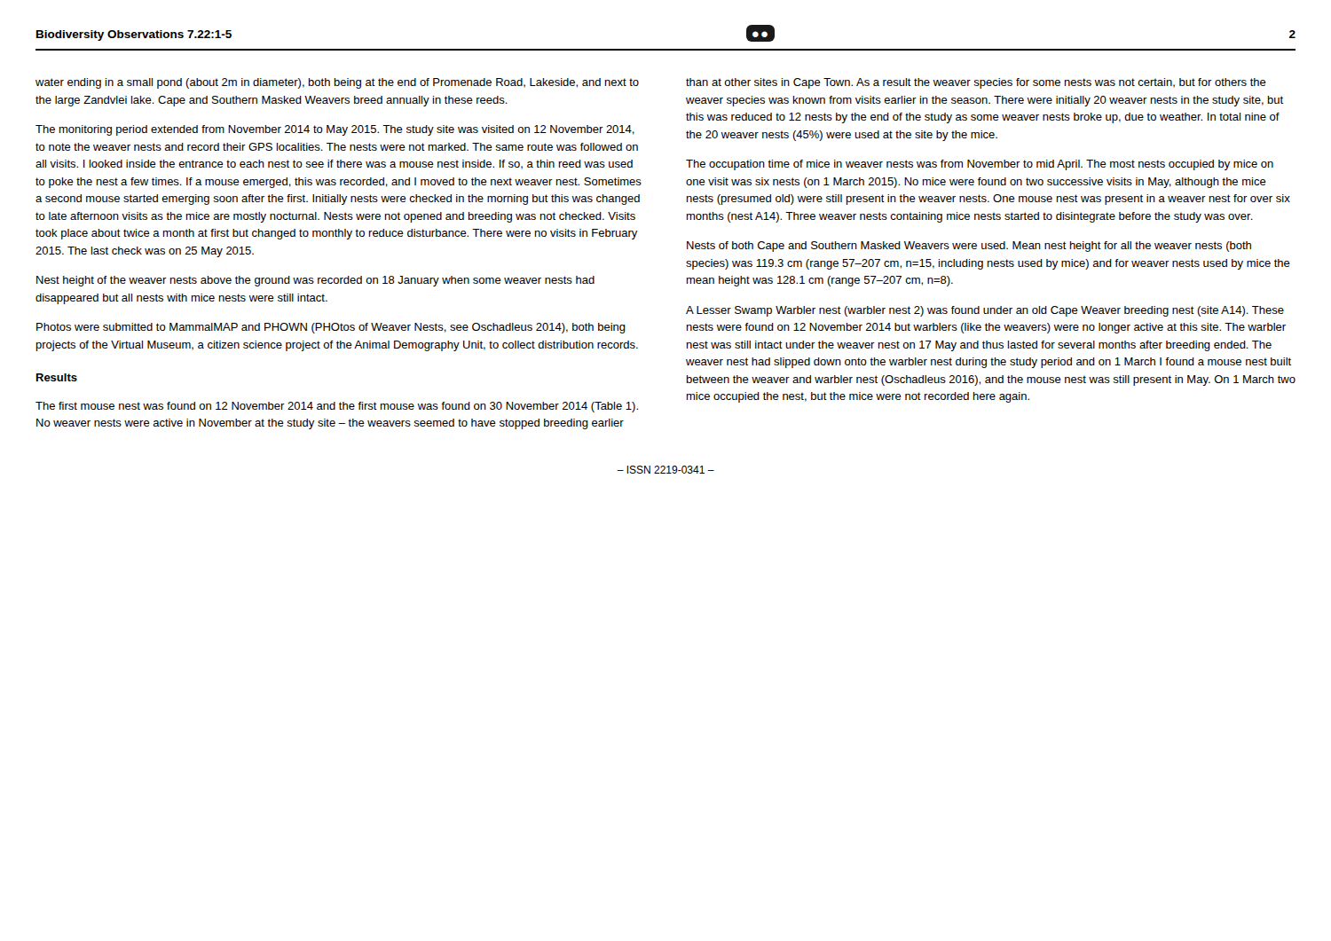Biodiversity Observations 7.22:1-5
●●
2
water ending in a small pond (about 2m in diameter), both being at the end of Promenade Road, Lakeside, and next to the large Zandvlei lake. Cape and Southern Masked Weavers breed annually in these reeds.
The monitoring period extended from November 2014 to May 2015. The study site was visited on 12 November 2014, to note the weaver nests and record their GPS localities. The nests were not marked. The same route was followed on all visits. I looked inside the entrance to each nest to see if there was a mouse nest inside. If so, a thin reed was used to poke the nest a few times. If a mouse emerged, this was recorded, and I moved to the next weaver nest. Sometimes a second mouse started emerging soon after the first. Initially nests were checked in the morning but this was changed to late afternoon visits as the mice are mostly nocturnal. Nests were not opened and breeding was not checked. Visits took place about twice a month at first but changed to monthly to reduce disturbance. There were no visits in February 2015. The last check was on 25 May 2015.
Nest height of the weaver nests above the ground was recorded on 18 January when some weaver nests had disappeared but all nests with mice nests were still intact.
Photos were submitted to MammalMAP and PHOWN (PHOtos of Weaver Nests, see Oschadleus 2014), both being projects of the Virtual Museum, a citizen science project of the Animal Demography Unit, to collect distribution records.
Results
The first mouse nest was found on 12 November 2014 and the first mouse was found on 30 November 2014 (Table 1). No weaver nests were active in November at the study site – the weavers seemed to have stopped breeding earlier than at other sites in Cape Town. As a result the weaver species for some nests was not certain, but for others the weaver species was known from visits earlier in the season. There were initially 20 weaver nests in the study site, but this was reduced to 12 nests by the end of the study as some weaver nests broke up, due to weather. In total nine of the 20 weaver nests (45%) were used at the site by the mice.
The occupation time of mice in weaver nests was from November to mid April. The most nests occupied by mice on one visit was six nests (on 1 March 2015). No mice were found on two successive visits in May, although the mice nests (presumed old) were still present in the weaver nests. One mouse nest was present in a weaver nest for over six months (nest A14). Three weaver nests containing mice nests started to disintegrate before the study was over.
Nests of both Cape and Southern Masked Weavers were used. Mean nest height for all the weaver nests (both species) was 119.3 cm (range 57–207 cm, n=15, including nests used by mice) and for weaver nests used by mice the mean height was 128.1 cm (range 57–207 cm, n=8).
A Lesser Swamp Warbler nest (warbler nest 2) was found under an old Cape Weaver breeding nest (site A14). These nests were found on 12 November 2014 but warblers (like the weavers) were no longer active at this site. The warbler nest was still intact under the weaver nest on 17 May and thus lasted for several months after breeding ended. The weaver nest had slipped down onto the warbler nest during the study period and on 1 March I found a mouse nest built between the weaver and warbler nest (Oschadleus 2016), and the mouse nest was still present in May. On 1 March two mice occupied the nest, but the mice were not recorded here again.
– ISSN 2219-0341 –